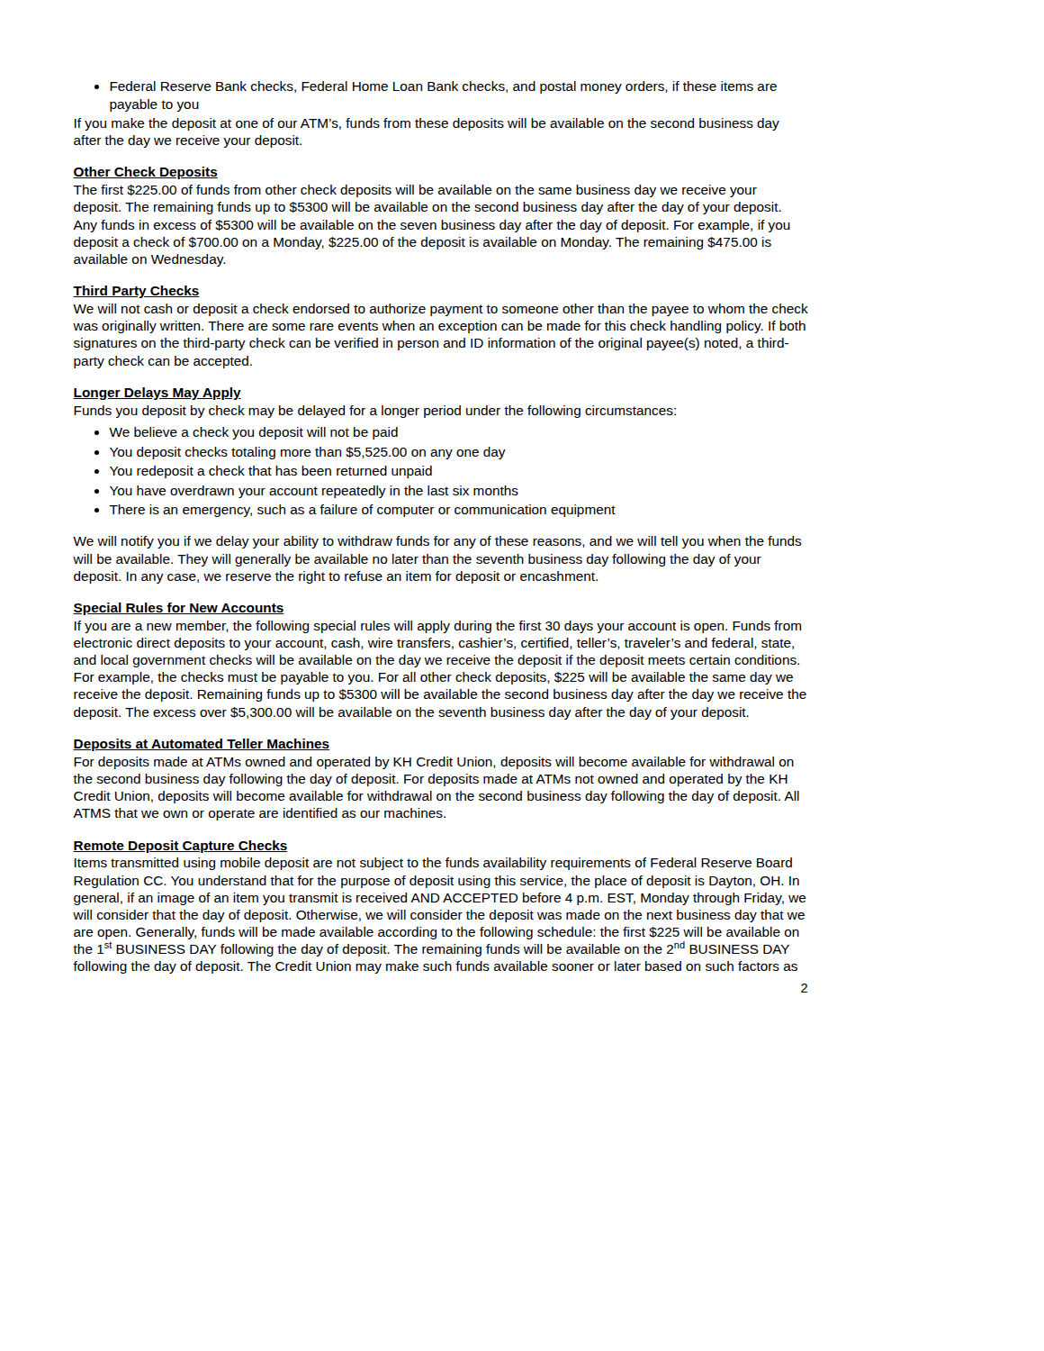Federal Reserve Bank checks, Federal Home Loan Bank checks, and postal money orders, if these items are payable to you
If you make the deposit at one of our ATM’s, funds from these deposits will be available on the second business day after the day we receive your deposit.
Other Check Deposits
The first $225.00 of funds from other check deposits will be available on the same business day we receive your deposit. The remaining funds up to $5300 will be available on the second business day after the day of your deposit. Any funds in excess of $5300 will be available on the seven business day after the day of deposit. For example, if you deposit a check of $700.00 on a Monday, $225.00 of the deposit is available on Monday. The remaining $475.00 is available on Wednesday.
Third Party Checks
We will not cash or deposit a check endorsed to authorize payment to someone other than the payee to whom the check was originally written. There are some rare events when an exception can be made for this check handling policy. If both signatures on the third-party check can be verified in person and ID information of the original payee(s) noted, a third-party check can be accepted.
Longer Delays May Apply
Funds you deposit by check may be delayed for a longer period under the following circumstances:
We believe a check you deposit will not be paid
You deposit checks totaling more than $5,525.00 on any one day
You redeposit a check that has been returned unpaid
You have overdrawn your account repeatedly in the last six months
There is an emergency, such as a failure of computer or communication equipment
We will notify you if we delay your ability to withdraw funds for any of these reasons, and we will tell you when the funds will be available. They will generally be available no later than the seventh business day following the day of your deposit. In any case, we reserve the right to refuse an item for deposit or encashment.
Special Rules for New Accounts
If you are a new member, the following special rules will apply during the first 30 days your account is open. Funds from electronic direct deposits to your account, cash, wire transfers, cashier’s, certified, teller’s, traveler’s and federal, state, and local government checks will be available on the day we receive the deposit if the deposit meets certain conditions. For example, the checks must be payable to you. For all other check deposits, $225 will be available the same day we receive the deposit. Remaining funds up to $5300 will be available the second business day after the day we receive the deposit. The excess over $5,300.00 will be available on the seventh business day after the day of your deposit.
Deposits at Automated Teller Machines
For deposits made at ATMs owned and operated by KH Credit Union, deposits will become available for withdrawal on the second business day following the day of deposit. For deposits made at ATMs not owned and operated by the KH Credit Union, deposits will become available for withdrawal on the second business day following the day of deposit. All ATMS that we own or operate are identified as our machines.
Remote Deposit Capture Checks
Items transmitted using mobile deposit are not subject to the funds availability requirements of Federal Reserve Board Regulation CC. You understand that for the purpose of deposit using this service, the place of deposit is Dayton, OH. In general, if an image of an item you transmit is received AND ACCEPTED before 4 p.m. EST, Monday through Friday, we will consider that the day of deposit. Otherwise, we will consider the deposit was made on the next business day that we are open. Generally, funds will be made available according to the following schedule: the first $225 will be available on the 1st BUSINESS DAY following the day of deposit. The remaining funds will be available on the 2nd BUSINESS DAY following the day of deposit. The Credit Union may make such funds available sooner or later based on such factors as
2